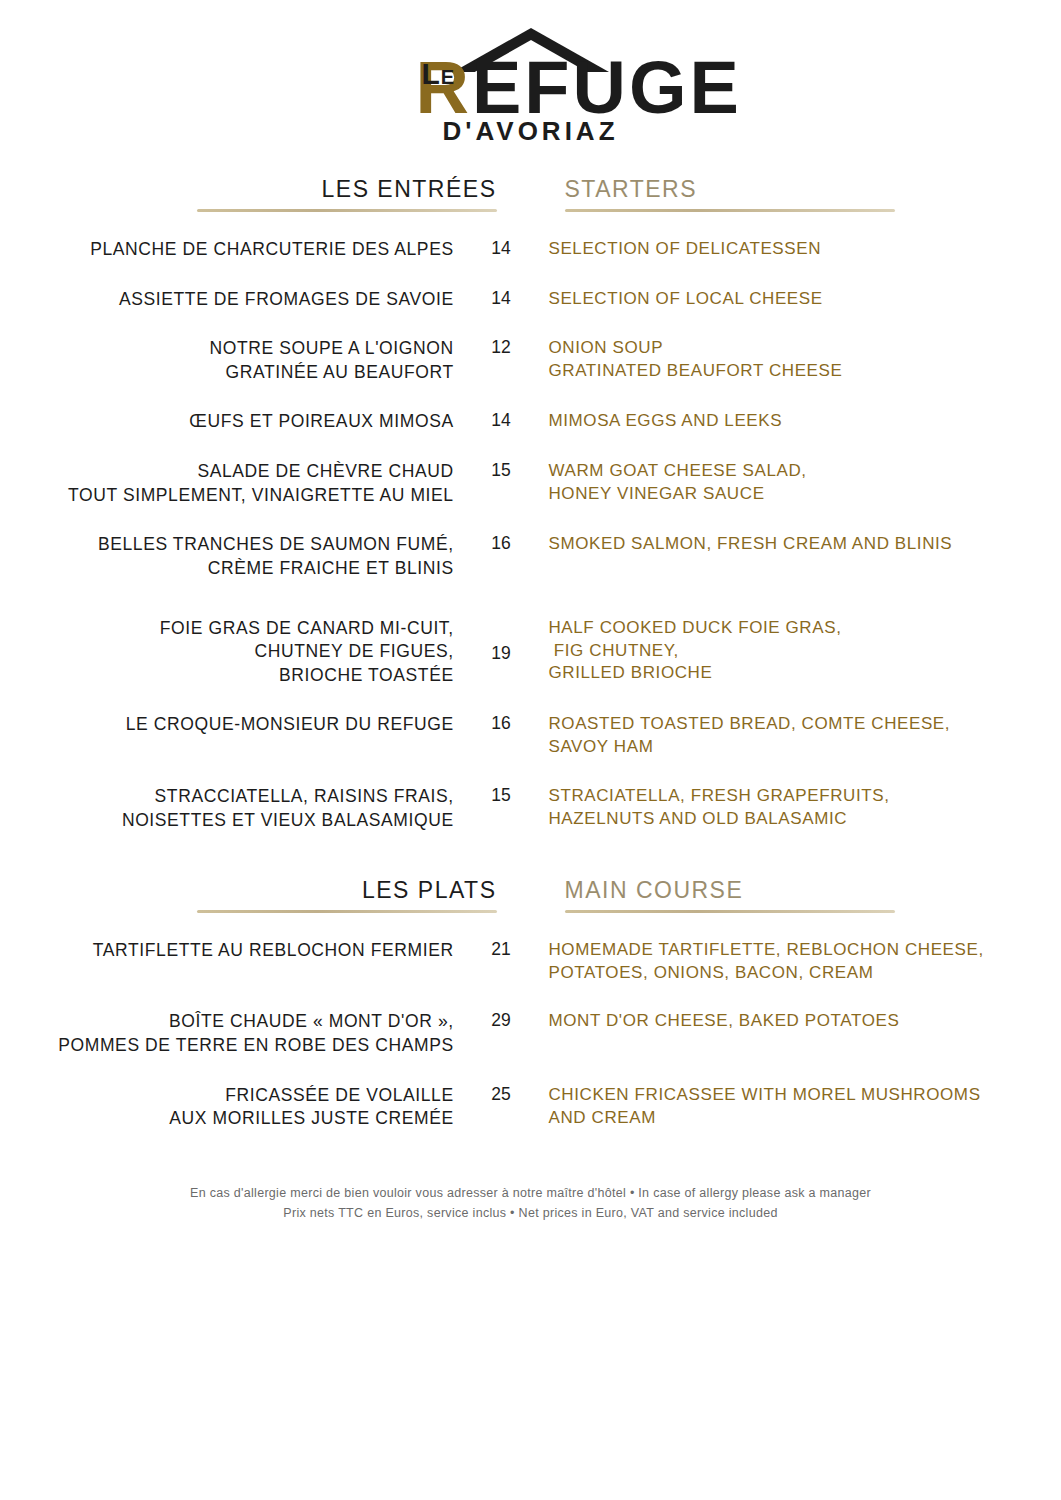LE
REFUGE
D'AVORIAZ
Les Entrées
Starters
| Planche de charcuterie des Alpes | 14 | Selection of delicatessen |
| Assiette de fromages de Savoie | 14 | Selection of local cheese |
| Notre soupe a l'oignon gratinée au Beaufort | 12 | Onion soup gratinated Beaufort cheese |
| Œufs et poireaux mimosa | 14 | Mimosa eggs and leeks |
| Salade de chèvre chaud tout simplement, vinaigrette au miel | 15 | Warm goat cheese salad, honey vinegar sauce |
| Belles tranches de saumon fumé, crème fraiche et blinis | 16 | Smoked salmon, fresh cream and blinis |
| Foie gras de canard mi-cuit, chutney de figues, brioche toastée | 19 | Half cooked duck foie gras, fig chutney, grilled brioche |
| Le croque-monsieur du Refuge | 16 | Roasted toasted bread, Comte cheese, Savoy ham |
| Stracciatella, raisins frais, noisettes et vieux balasamique | 15 | Straciatella, fresh grapefruits, hazelnuts and old balasamic |
Les Plats
Main Course
| Tartiflette au Reblochon fermier | 21 | Homemade tartiflette, Reblochon cheese, potatoes, onions, bacon, cream |
| Boîte chaude « Mont d'Or », pommes de terre en robe des champs | 29 | Mont d'Or cheese, baked potatoes |
| Fricassée de volaille aux morilles juste cremée | 25 | Chicken fricassee with morel mushrooms and cream |
En cas d'allergie merci de bien vouloir vous adresser à notre maître d'hôtel • In case of allergy please ask a manager
Prix nets TTC en Euros, service inclus • Net prices in Euro, VAT and service included